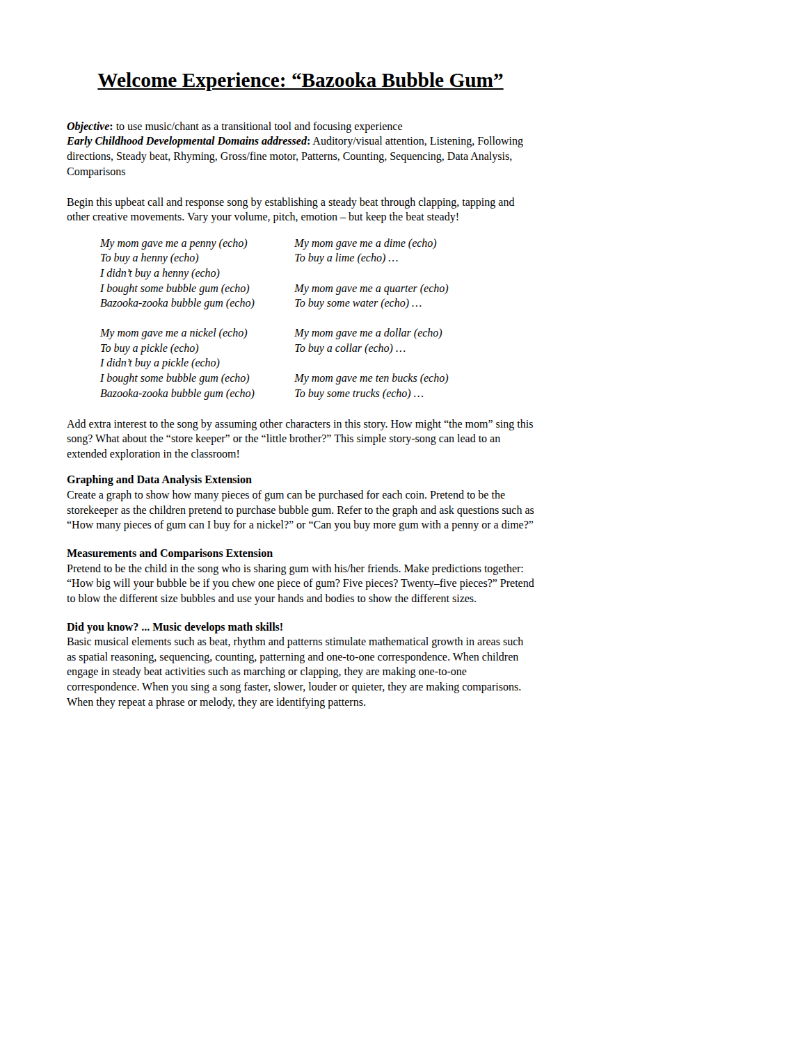Welcome Experience: “Bazooka Bubble Gum”
Objective: to use music/chant as a transitional tool and focusing experience
Early Childhood Developmental Domains addressed: Auditory/visual attention, Listening, Following directions, Steady beat, Rhyming, Gross/fine motor, Patterns, Counting, Sequencing, Data Analysis, Comparisons
Begin this upbeat call and response song by establishing a steady beat through clapping, tapping and other creative movements. Vary your volume, pitch, emotion – but keep the beat steady!
| My mom gave me a penny (echo) | My mom gave me a dime (echo) |
| To buy a henny (echo) | To buy a lime (echo) … |
| I didn’t buy a henny (echo) | |
| I bought some bubble gum (echo) | My mom gave me a quarter (echo) |
| Bazooka-zooka bubble gum (echo) | To buy some water (echo) … |
| My mom gave me a nickel (echo) | My mom gave me a dollar (echo) |
| To buy a pickle (echo) | To buy a collar (echo) … |
| I didn’t buy a pickle (echo) | |
| I bought some bubble gum (echo) | My mom gave me ten bucks (echo) |
| Bazooka-zooka bubble gum (echo) | To buy some trucks (echo) … |
Add extra interest to the song by assuming other characters in this story. How might “the mom” sing this song? What about the “store keeper” or the “little brother?” This simple story-song can lead to an extended exploration in the classroom!
Graphing and Data Analysis Extension
Create a graph to show how many pieces of gum can be purchased for each coin. Pretend to be the storekeeper as the children pretend to purchase bubble gum. Refer to the graph and ask questions such as “How many pieces of gum can I buy for a nickel?” or “Can you buy more gum with a penny or a dime?”
Measurements and Comparisons Extension
Pretend to be the child in the song who is sharing gum with his/her friends. Make predictions together: “How big will your bubble be if you chew one piece of gum? Five pieces? Twenty–five pieces?” Pretend to blow the different size bubbles and use your hands and bodies to show the different sizes.
Did you know? ... Music develops math skills!
Basic musical elements such as beat, rhythm and patterns stimulate mathematical growth in areas such as spatial reasoning, sequencing, counting, patterning and one-to-one correspondence. When children engage in steady beat activities such as marching or clapping, they are making one-to-one correspondence. When you sing a song faster, slower, louder or quieter, they are making comparisons. When they repeat a phrase or melody, they are identifying patterns.